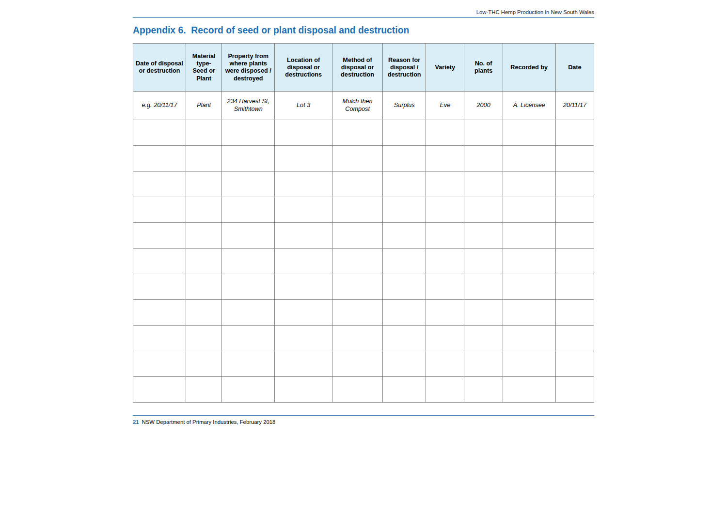Low-THC Hemp Production in New South Wales
Appendix 6. Record of seed or plant disposal and destruction
| Date of disposal or destruction | Material type- Seed or Plant | Property from where plants were disposed / destroyed | Location of disposal or destructions | Method of disposal or destruction | Reason for disposal / destruction | Variety | No. of plants | Recorded by | Date |
| --- | --- | --- | --- | --- | --- | --- | --- | --- | --- |
| e.g. 20/11/17 | Plant | 234 Harvest St, Smithtown | Lot 3 | Mulch then Compost | Surplus | Eve | 2000 | A. Licensee | 20/11/17 |
21 NSW Department of Primary Industries, February 2018